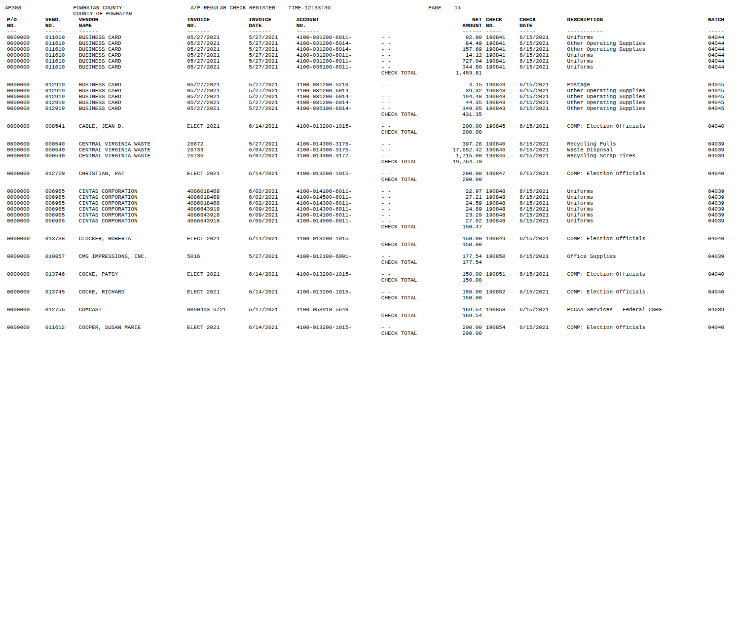AP308 POWHATAN COUNTY A/P REGULAR CHECK REGISTER TIME-12:33:39 PAGE 14 COUNTY OF POWHATAN
| P/O | VEND. | VENDOR | INVOICE | INVOICE | ACCOUNT | | NET | CHECK | CHECK | DESCRIPTION | BATCH |
| --- | --- | --- | --- | --- | --- | --- | --- | --- | --- | --- | --- |
| NO. | NO. | NAME | NO. | DATE | NO. | | AMOUNT | NO. | DATE | | |
| --- | ----- | ------ | ------- | ------- | ------- | | ------ | ----- | ----- | ----------- | ----- |
| 0000000 | 011610 | BUSINESS CARD | 05/27/2021 | 5/27/2021 | 4100-031200-6011- | - - | 92.90 | 190841 | 6/15/2021 | Uniforms | 04044 |
| 0000000 | 011610 | BUSINESS CARD | 05/27/2021 | 5/27/2021 | 4100-031200-6014- | - - | 84.49 | 190841 | 6/15/2021 | Other Operating Supplies | 04044 |
| 0000000 | 011610 | BUSINESS CARD | 05/27/2021 | 5/27/2021 | 4100-031200-6014- | - - | 157.69 | 190841 | 6/15/2021 | Other Operating Supplies | 04044 |
| 0000000 | 011610 | BUSINESS CARD | 05/27/2021 | 5/27/2021 | 4100-031200-6011- | - - | 14.12 | 190841 | 6/15/2021 | Uniforms | 04044 |
| 0000000 | 011610 | BUSINESS CARD | 05/27/2021 | 5/27/2021 | 4100-031200-6011- | - - | 727.04 | 190841 | 6/15/2021 | Uniforms | 04044 |
| 0000000 | 011610 | BUSINESS CARD | 05/27/2021 | 5/27/2021 | 4100-035100-6011- | - - | 344.80 | 190841 | 6/15/2021 | Uniforms | 04044 |
| | CHECK TOTAL | 1,453.81 | |
| 0000000 | 012919 | BUSINESS CARD | 05/27/2021 | 5/27/2021 | 4100-031200-5210- | - - | 4.15 | 190843 | 6/15/2021 | Postage | 04045 |
| 0000000 | 012919 | BUSINESS CARD | 05/27/2021 | 5/27/2021 | 4100-031200-6014- | - - | 39.32 | 190843 | 6/15/2021 | Other Operating Supplies | 04045 |
| 0000000 | 012919 | BUSINESS CARD | 05/27/2021 | 5/27/2021 | 4100-031200-6014- | - - | 194.48 | 190843 | 6/15/2021 | Other Operating Supplies | 04045 |
| 0000000 | 012919 | BUSINESS CARD | 05/27/2021 | 5/27/2021 | 4100-031200-6014- | - - | 44.35 | 190843 | 6/15/2021 | Other Operating Supplies | 04045 |
| 0000000 | 012919 | BUSINESS CARD | 05/27/2021 | 5/27/2021 | 4100-035100-6014- | - - | 149.05 | 190843 | 6/15/2021 | Other Operating Supplies | 04045 |
| | CHECK TOTAL | 431.35 | |
| 0000000 | 008541 | CABLE, JEAN D. | ELECT 2021 | 6/14/2021 | 4100-013200-1015- | - - | 200.00 | 190845 | 6/15/2021 | COMP: Election Officials | 04040 |
| | CHECK TOTAL | 200.00 | |
| 0000000 | 000540 | CENTRAL VIRGINIA WASTE | 26672 | 5/27/2021 | 4100-014300-3176- | - - | 397.28 | 190846 | 6/15/2021 | Recycling Pulls | 04039 |
| 0000000 | 000540 | CENTRAL VIRGINIA WASTE | 26733 | 6/04/2021 | 4100-014300-3175- | - - | 17,652.42 | 190846 | 6/15/2021 | Waste Disposal | 04039 |
| 0000000 | 000540 | CENTRAL VIRGINIA WASTE | 26736 | 6/07/2021 | 4100-014300-3177- | - - | 1,715.00 | 190846 | 6/15/2021 | Recycling-Scrap Tires | 04039 |
| | CHECK TOTAL | 19,764.70 | |
| 0000000 | 012720 | CHRISTIAN, PAT | ELECT 2021 | 6/14/2021 | 4100-013200-1015- | - - | 200.00 | 190847 | 6/15/2021 | COMP: Election Officials | 04040 |
| | CHECK TOTAL | 200.00 | |
| 0000000 | 006965 | CINTAS CORPORATION | 4086018468 | 6/02/2021 | 4100-014100-6011- | - - | 22.97 | 190848 | 6/15/2021 | Uniforms | 04039 |
| 0000000 | 006965 | CINTAS CORPORATION | 4086018468 | 6/02/2021 | 4100-014500-6011- | - - | 27.21 | 190848 | 6/15/2021 | Uniforms | 04039 |
| 0000000 | 006965 | CINTAS CORPORATION | 4086018468 | 6/02/2021 | 4100-014300-6011- | - - | 24.59 | 190848 | 6/15/2021 | Uniforms | 04039 |
| 0000000 | 006965 | CINTAS CORPORATION | 4086643918 | 6/09/2021 | 4100-014300-6011- | - - | 24.89 | 190848 | 6/15/2021 | Uniforms | 04039 |
| 0000000 | 006965 | CINTAS CORPORATION | 4086643918 | 6/09/2021 | 4100-014100-6011- | - - | 23.29 | 190848 | 6/15/2021 | Uniforms | 04039 |
| 0000000 | 006965 | CINTAS CORPORATION | 4086643918 | 6/09/2021 | 4100-014500-6011- | - - | 27.52 | 190848 | 6/15/2021 | Uniforms | 04039 |
| | CHECK TOTAL | 150.47 | |
| 0000000 | 013738 | CLOCKER, ROBERTA | ELECT 2021 | 6/14/2021 | 4100-013200-1015- | - - | 150.00 | 190849 | 6/15/2021 | COMP: Election Officials | 04040 |
| | CHECK TOTAL | 150.00 | |
| 0000000 | 010857 | CMG IMPRESSIONS, INC. | 5016 | 5/27/2021 | 4100-012100-6001- | - - | 177.54 | 190850 | 6/15/2021 | Office Supplies | 04039 |
| | CHECK TOTAL | 177.54 | |
| 0000000 | 013746 | COCKE, PATSY | ELECT 2021 | 6/14/2021 | 4100-013200-1015- | - - | 150.00 | 190851 | 6/15/2021 | COMP: Election Officials | 04040 |
| | CHECK TOTAL | 150.00 | |
| 0000000 | 013745 | COCKE, RICHARD | ELECT 2021 | 6/14/2021 | 4100-013200-1015- | - - | 150.00 | 190852 | 6/15/2021 | COMP: Election Officials | 04040 |
| | CHECK TOTAL | 150.00 | |
| 0000000 | 012756 | COMCAST | 0090493 6/21 | 6/17/2021 | 4100-053910-5643- | - - | 169.54 | 190853 | 6/15/2021 | PCCAA Services - Federal CSBG | 04039 |
| | CHECK TOTAL | 169.54 | |
| 0000000 | 011612 | COOPER, SUSAN MARIE | ELECT 2021 | 6/14/2021 | 4100-013200-1015- | - - | 200.00 | 190854 | 6/15/2021 | COMP: Election Officials | 04040 |
| | CHECK TOTAL | 200.00 | |